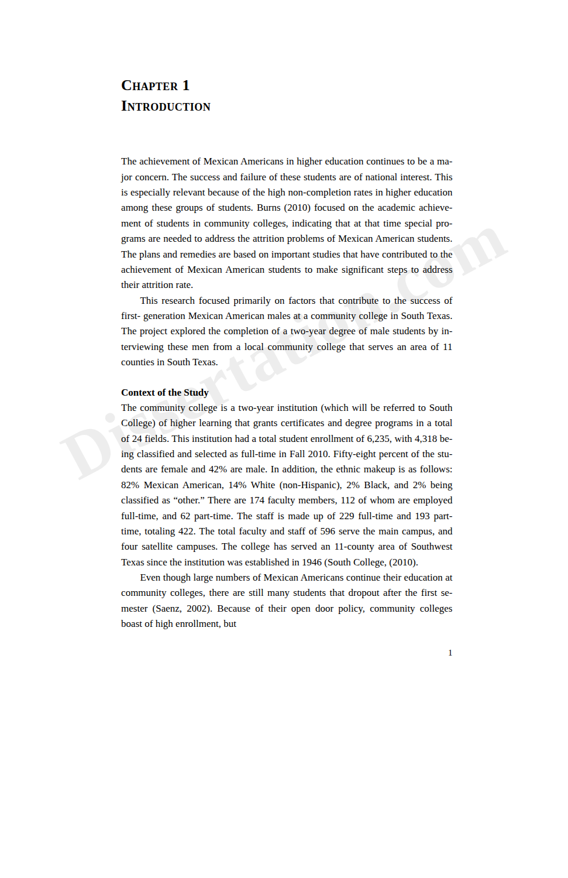Dissertation.com
Chapter 1
Introduction
The achievement of Mexican Americans in higher education continues to be a major concern. The success and failure of these students are of national interest. This is especially relevant because of the high non-completion rates in higher education among these groups of students. Burns (2010) focused on the academic achievement of students in community colleges, indicating that at that time special programs are needed to address the attrition problems of Mexican American students. The plans and remedies are based on important studies that have contributed to the achievement of Mexican American students to make significant steps to address their attrition rate.
This research focused primarily on factors that contribute to the success of first- generation Mexican American males at a community college in South Texas. The project explored the completion of a two-year degree of male students by interviewing these men from a local community college that serves an area of 11 counties in South Texas.
Context of the Study
The community college is a two-year institution (which will be referred to South College) of higher learning that grants certificates and degree programs in a total of 24 fields. This institution had a total student enrollment of 6,235, with 4,318 being classified and selected as full-time in Fall 2010. Fifty-eight percent of the students are female and 42% are male. In addition, the ethnic makeup is as follows: 82% Mexican American, 14% White (non-Hispanic), 2% Black, and 2% being classified as “other.” There are 174 faculty members, 112 of whom are employed full-time, and 62 part-time. The staff is made up of 229 full-time and 193 part-time, totaling 422. The total faculty and staff of 596 serve the main campus, and four satellite campuses. The college has served an 11-county area of Southwest Texas since the institution was established in 1946 (South College, (2010).
Even though large numbers of Mexican Americans continue their education at community colleges, there are still many students that dropout after the first semester (Saenz, 2002). Because of their open door policy, community colleges boast of high enrollment, but
1